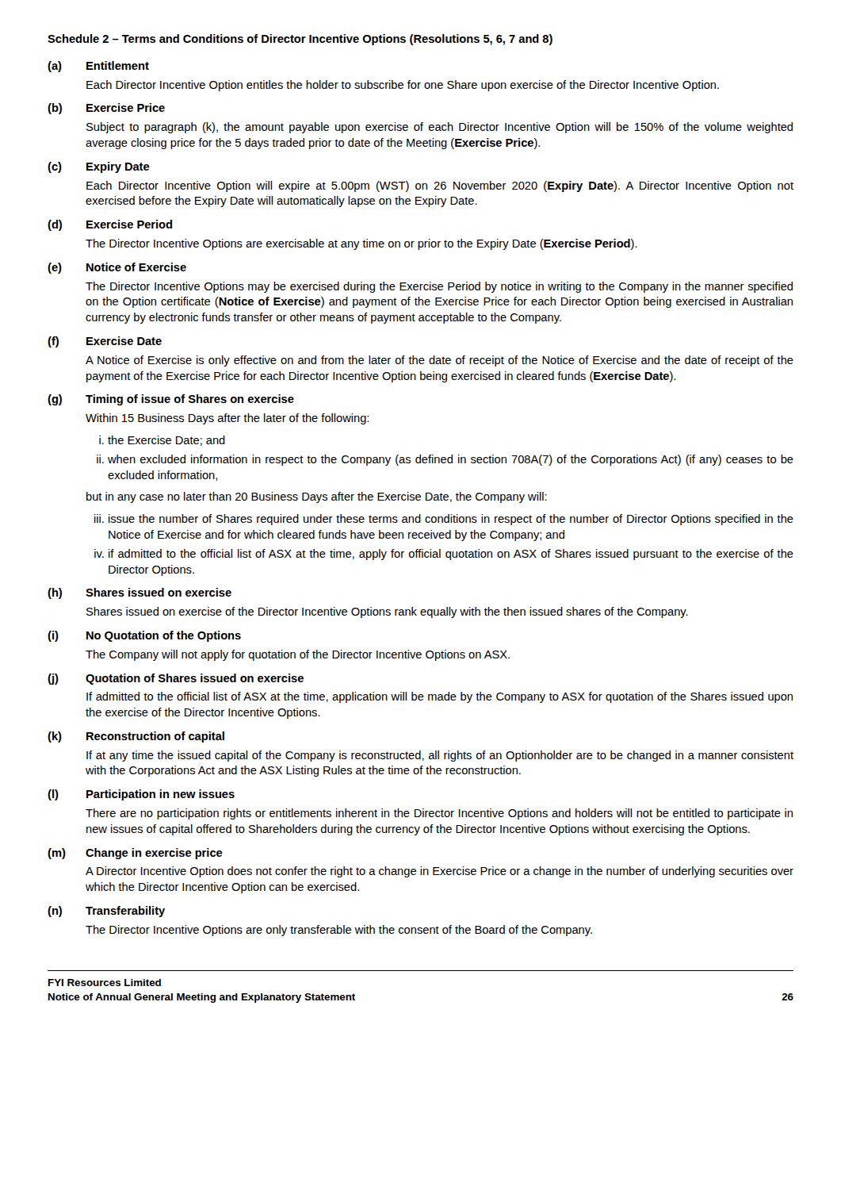Schedule 2 – Terms and Conditions of Director Incentive Options (Resolutions 5, 6, 7 and 8)
(a) Entitlement
Each Director Incentive Option entitles the holder to subscribe for one Share upon exercise of the Director Incentive Option.
(b) Exercise Price
Subject to paragraph (k), the amount payable upon exercise of each Director Incentive Option will be 150% of the volume weighted average closing price for the 5 days traded prior to date of the Meeting (Exercise Price).
(c) Expiry Date
Each Director Incentive Option will expire at 5.00pm (WST) on 26 November 2020 (Expiry Date). A Director Incentive Option not exercised before the Expiry Date will automatically lapse on the Expiry Date.
(d) Exercise Period
The Director Incentive Options are exercisable at any time on or prior to the Expiry Date (Exercise Period).
(e) Notice of Exercise
The Director Incentive Options may be exercised during the Exercise Period by notice in writing to the Company in the manner specified on the Option certificate (Notice of Exercise) and payment of the Exercise Price for each Director Option being exercised in Australian currency by electronic funds transfer or other means of payment acceptable to the Company.
(f) Exercise Date
A Notice of Exercise is only effective on and from the later of the date of receipt of the Notice of Exercise and the date of receipt of the payment of the Exercise Price for each Director Incentive Option being exercised in cleared funds (Exercise Date).
(g) Timing of issue of Shares on exercise
Within 15 Business Days after the later of the following:
the Exercise Date; and
when excluded information in respect to the Company (as defined in section 708A(7) of the Corporations Act) (if any) ceases to be excluded information,
but in any case no later than 20 Business Days after the Exercise Date, the Company will:
issue the number of Shares required under these terms and conditions in respect of the number of Director Options specified in the Notice of Exercise and for which cleared funds have been received by the Company; and
if admitted to the official list of ASX at the time, apply for official quotation on ASX of Shares issued pursuant to the exercise of the Director Options.
(h) Shares issued on exercise
Shares issued on exercise of the Director Incentive Options rank equally with the then issued shares of the Company.
(i) No Quotation of the Options
The Company will not apply for quotation of the Director Incentive Options on ASX.
(j) Quotation of Shares issued on exercise
If admitted to the official list of ASX at the time, application will be made by the Company to ASX for quotation of the Shares issued upon the exercise of the Director Incentive Options.
(k) Reconstruction of capital
If at any time the issued capital of the Company is reconstructed, all rights of an Optionholder are to be changed in a manner consistent with the Corporations Act and the ASX Listing Rules at the time of the reconstruction.
(l) Participation in new issues
There are no participation rights or entitlements inherent in the Director Incentive Options and holders will not be entitled to participate in new issues of capital offered to Shareholders during the currency of the Director Incentive Options without exercising the Options.
(m) Change in exercise price
A Director Incentive Option does not confer the right to a change in Exercise Price or a change in the number of underlying securities over which the Director Incentive Option can be exercised.
(n) Transferability
The Director Incentive Options are only transferable with the consent of the Board of the Company.
FYI Resources Limited
Notice of Annual General Meeting and Explanatory Statement 26